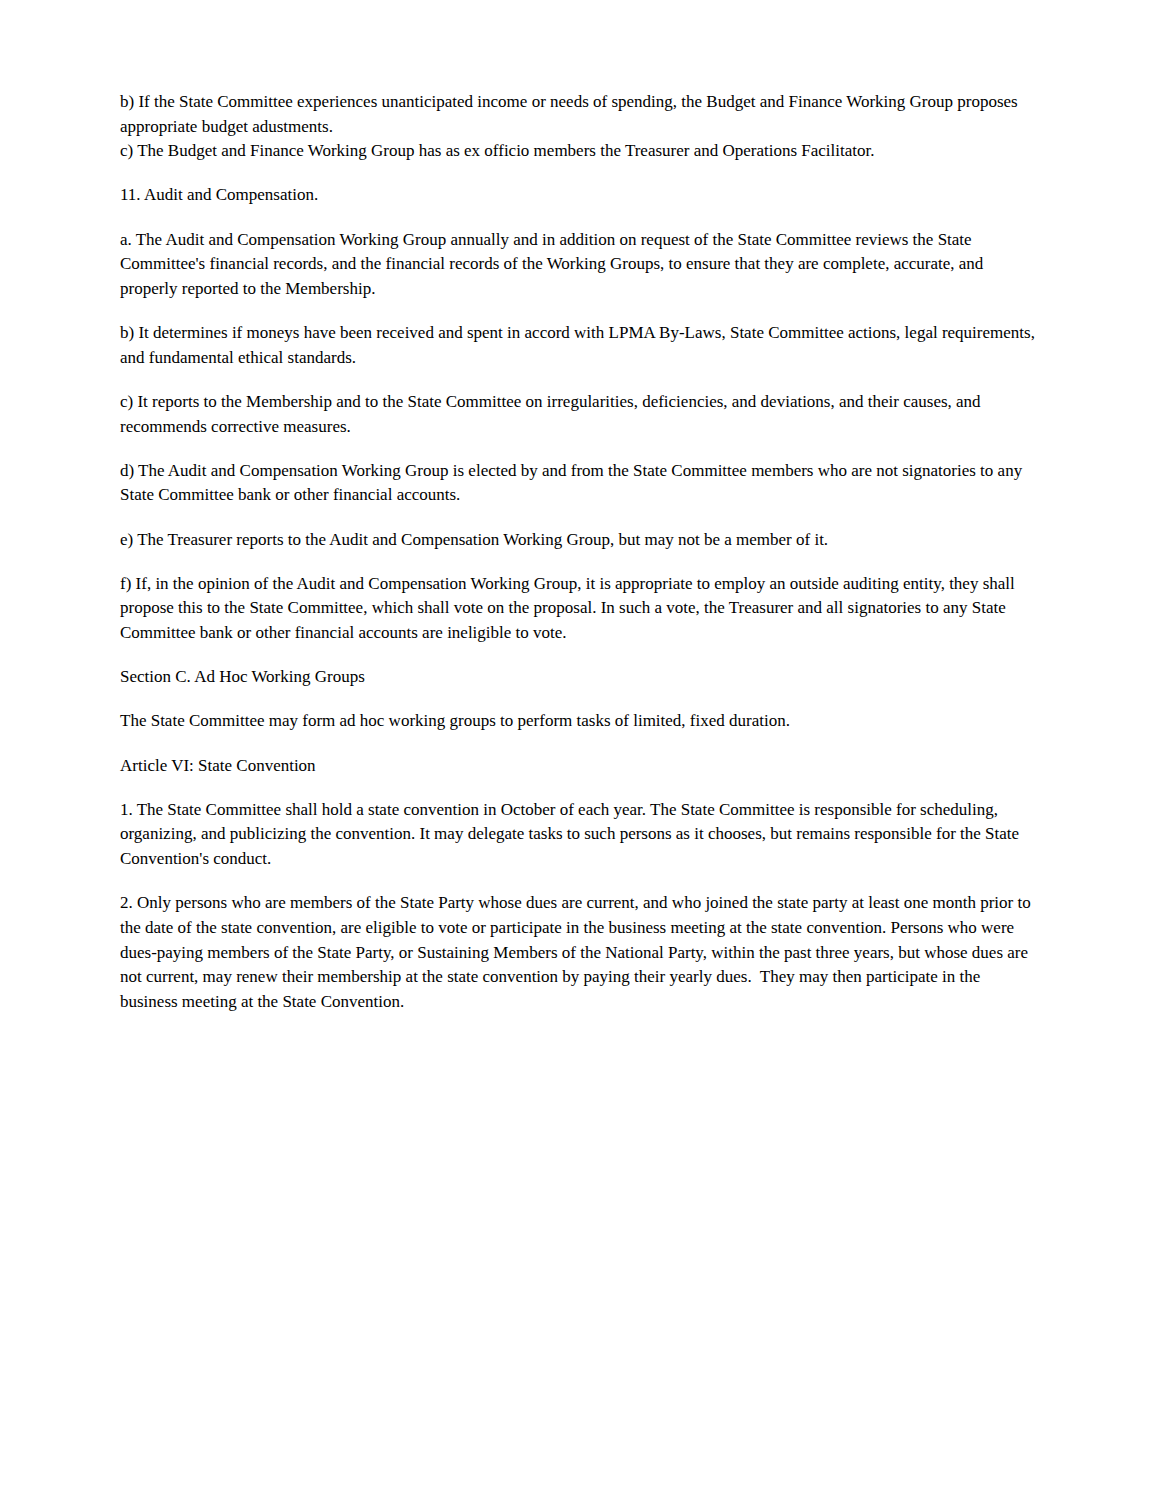b) If the State Committee experiences unanticipated income or needs of spending, the Budget and Finance Working Group proposes appropriate budget adustments.
c) The Budget and Finance Working Group has as ex officio members the Treasurer and Operations Facilitator.
11. Audit and Compensation.
a. The Audit and Compensation Working Group annually and in addition on request of the State Committee reviews the State Committee's financial records, and the financial records of the Working Groups, to ensure that they are complete, accurate, and properly reported to the Membership.
b) It determines if moneys have been received and spent in accord with LPMA By-Laws, State Committee actions, legal requirements, and fundamental ethical standards.
c) It reports to the Membership and to the State Committee on irregularities, deficiencies, and deviations, and their causes, and recommends corrective measures.
d) The Audit and Compensation Working Group is elected by and from the State Committee members who are not signatories to any State Committee bank or other financial accounts.
e) The Treasurer reports to the Audit and Compensation Working Group, but may not be a member of it.
f) If, in the opinion of the Audit and Compensation Working Group, it is appropriate to employ an outside auditing entity, they shall propose this to the State Committee, which shall vote on the proposal. In such a vote, the Treasurer and all signatories to any State Committee bank or other financial accounts are ineligible to vote.
Section C. Ad Hoc Working Groups
The State Committee may form ad hoc working groups to perform tasks of limited, fixed duration.
Article VI: State Convention
1. The State Committee shall hold a state convention in October of each year. The State Committee is responsible for scheduling, organizing, and publicizing the convention. It may delegate tasks to such persons as it chooses, but remains responsible for the State Convention's conduct.
2. Only persons who are members of the State Party whose dues are current, and who joined the state party at least one month prior to the date of the state convention, are eligible to vote or participate in the business meeting at the state convention. Persons who were dues-paying members of the State Party, or Sustaining Members of the National Party, within the past three years, but whose dues are not current, may renew their membership at the state convention by paying their yearly dues. They may then participate in the business meeting at the State Convention.